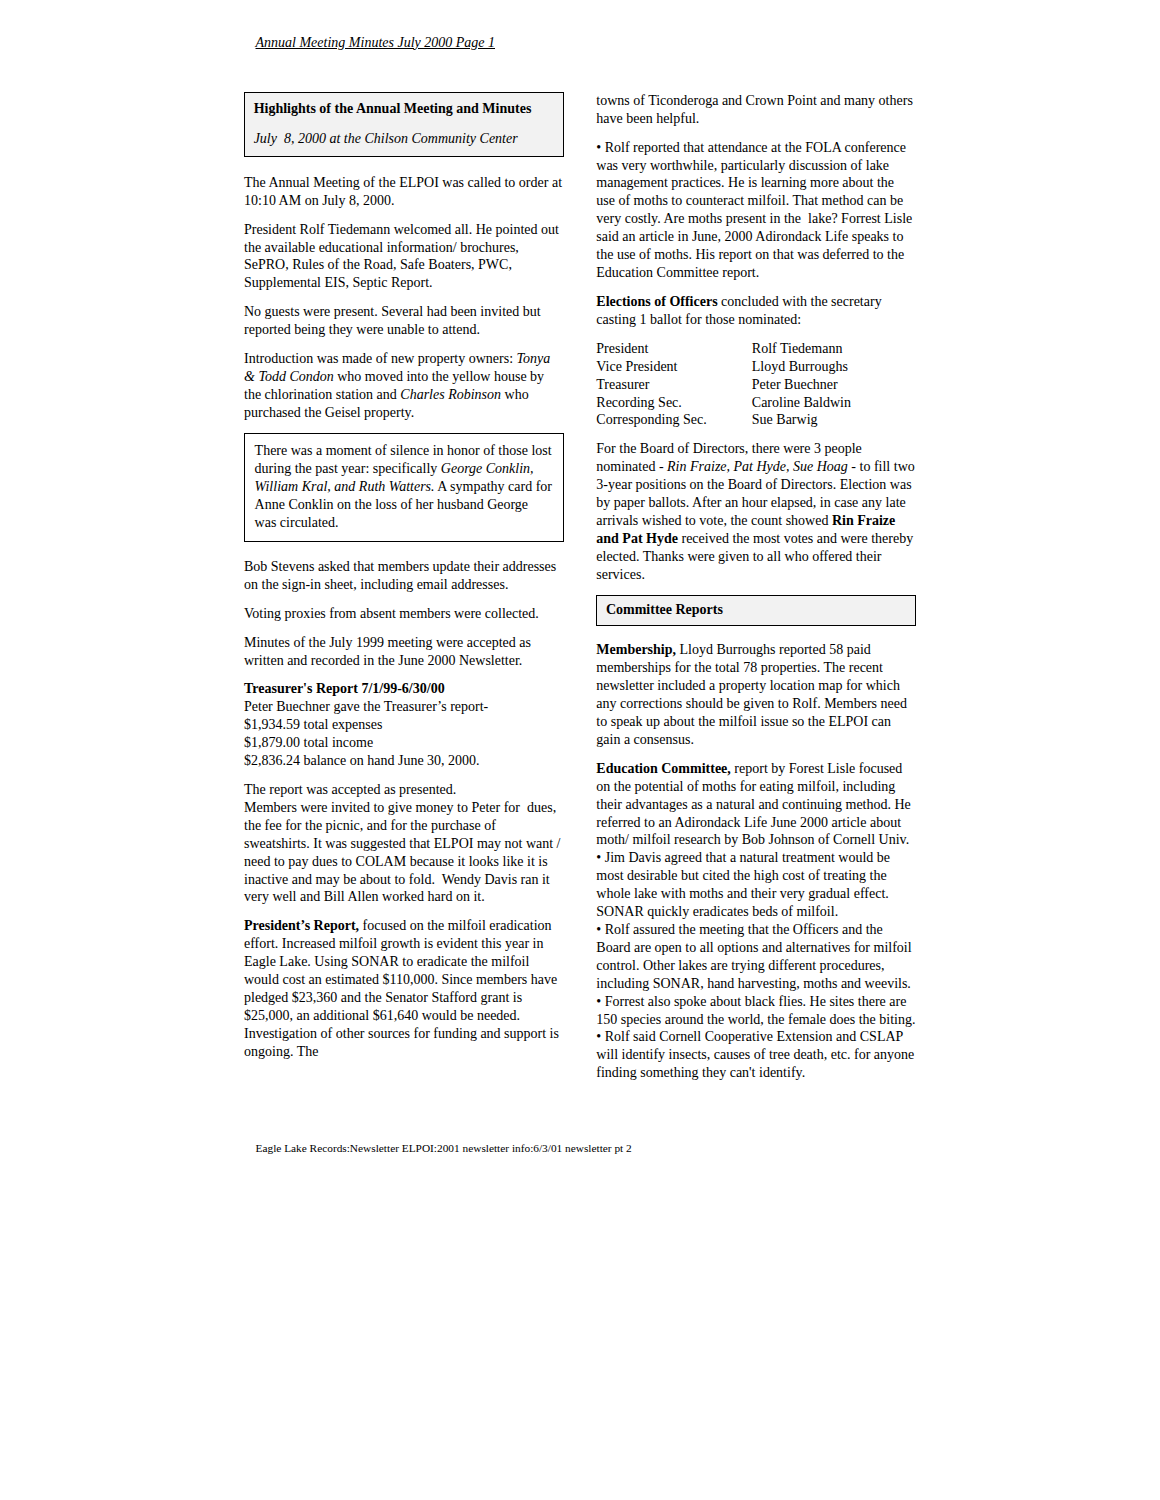Annual Meeting Minutes July 2000 Page 1
Highlights of the Annual Meeting and Minutes
July 8, 2000 at the Chilson Community Center
The Annual Meeting of the ELPOI was called to order at 10:10 AM on July 8, 2000.
President Rolf Tiedemann welcomed all. He pointed out the available educational information/ brochures, SePRO, Rules of the Road, Safe Boaters, PWC, Supplemental EIS, Septic Report.
No guests were present. Several had been invited but reported being they were unable to attend.
Introduction was made of new property owners: Tonya & Todd Condon who moved into the yellow house by the chlorination station and Charles Robinson who purchased the Geisel property.
There was a moment of silence in honor of those lost during the past year: specifically George Conklin, William Kral, and Ruth Watters. A sympathy card for Anne Conklin on the loss of her husband George was circulated.
Bob Stevens asked that members update their addresses on the sign-in sheet, including email addresses.
Voting proxies from absent members were collected.
Minutes of the July 1999 meeting were accepted as written and recorded in the June 2000 Newsletter.
Treasurer's Report 7/1/99-6/30/00
Peter Buechner gave the Treasurer’s report-
$1,934.59 total expenses
$1,879.00 total income
$2,836.24 balance on hand June 30, 2000.
The report was accepted as presented.
Members were invited to give money to Peter for dues, the fee for the picnic, and for the purchase of sweatshirts. It was suggested that ELPOI may not want / need to pay dues to COLAM because it looks like it is inactive and may be about to fold. Wendy Davis ran it very well and Bill Allen worked hard on it.
President’s Report, focused on the milfoil eradication effort. Increased milfoil growth is evident this year in Eagle Lake. Using SONAR to eradicate the milfoil would cost an estimated $110,000. Since members have pledged $23,360 and the Senator Stafford grant is $25,000, an additional $61,640 would be needed. Investigation of other sources for funding and support is ongoing. The
towns of Ticonderoga and Crown Point and many others have been helpful.
• Rolf reported that attendance at the FOLA conference was very worthwhile, particularly discussion of lake management practices. He is learning more about the use of moths to counteract milfoil. That method can be very costly. Are moths present in the lake? Forrest Lisle said an article in June, 2000 Adirondack Life speaks to the use of moths. His report on that was deferred to the Education Committee report.
Elections of Officers concluded with the secretary casting 1 ballot for those nominated:
President Rolf Tiedemann
Vice President Lloyd Burroughs
Treasurer Peter Buechner
Recording Sec. Caroline Baldwin
Corresponding Sec. Sue Barwig
For the Board of Directors, there were 3 people nominated - Rin Fraize, Pat Hyde, Sue Hoag - to fill two 3-year positions on the Board of Directors. Election was by paper ballots. After an hour elapsed, in case any late arrivals wished to vote, the count showed Rin Fraize and Pat Hyde received the most votes and were thereby elected. Thanks were given to all who offered their services.
Committee Reports
Membership, Lloyd Burroughs reported 58 paid memberships for the total 78 properties. The recent newsletter included a property location map for which any corrections should be given to Rolf. Members need to speak up about the milfoil issue so the ELPOI can gain a consensus.
Education Committee, report by Forest Lisle focused on the potential of moths for eating milfoil, including their advantages as a natural and continuing method. He referred to an Adirondack Life June 2000 article about moth/ milfoil research by Bob Johnson of Cornell Univ.
• Jim Davis agreed that a natural treatment would be most desirable but cited the high cost of treating the whole lake with moths and their very gradual effect. SONAR quickly eradicates beds of milfoil.
• Rolf assured the meeting that the Officers and the Board are open to all options and alternatives for milfoil control. Other lakes are trying different procedures, including SONAR, hand harvesting, moths and weevils.
• Forrest also spoke about black flies. He sites there are 150 species around the world, the female does the biting.
• Rolf said Cornell Cooperative Extension and CSLAP will identify insects, causes of tree death, etc. for anyone finding something they can't identify.
Eagle Lake Records:Newsletter ELPOI:2001 newsletter info:6/3/01 newsletter pt 2